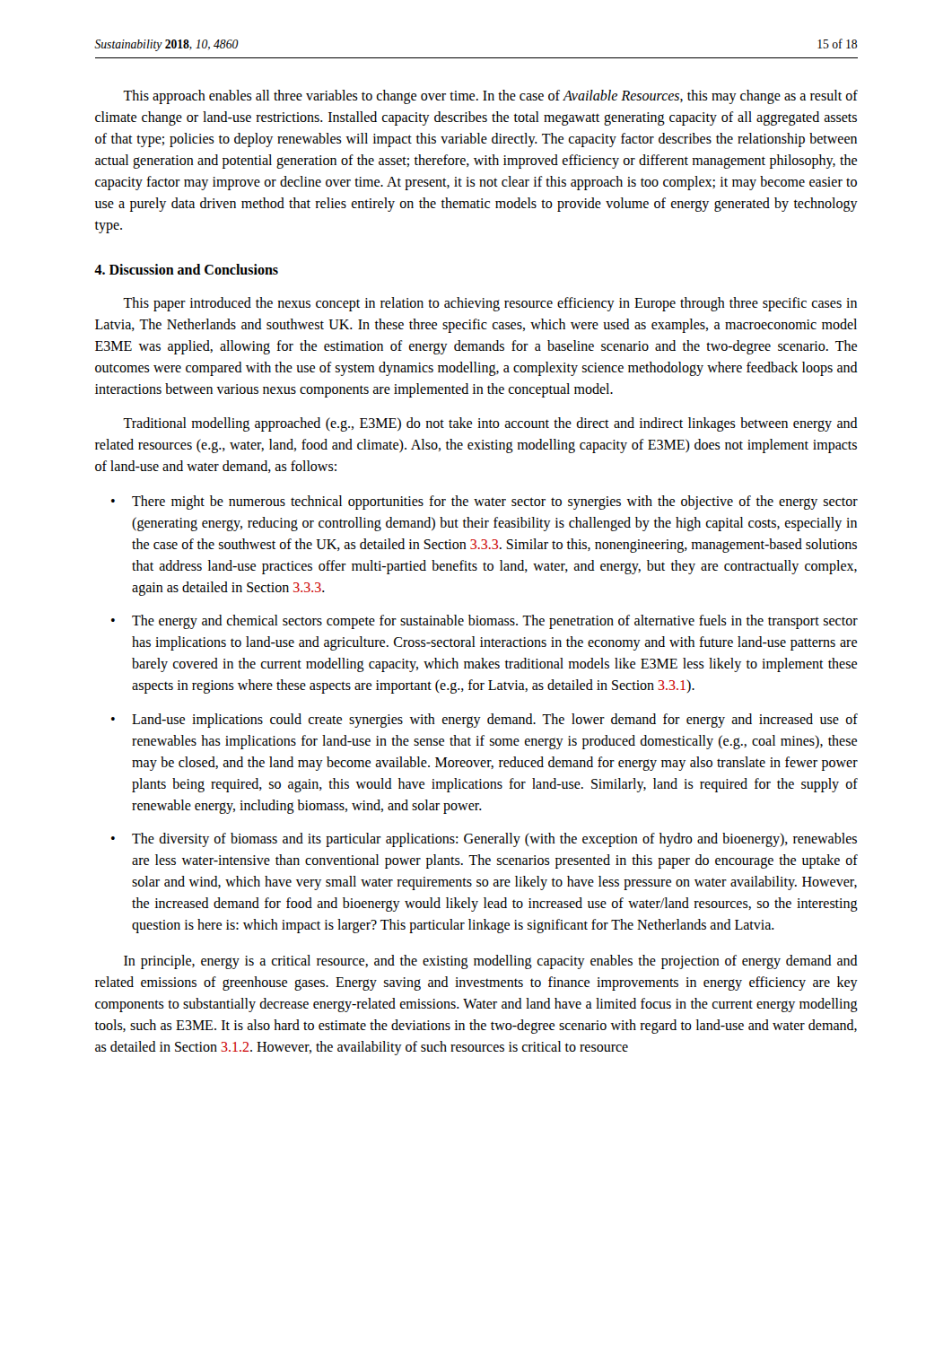Sustainability 2018, 10, 4860 15 of 18
This approach enables all three variables to change over time. In the case of Available Resources, this may change as a result of climate change or land-use restrictions. Installed capacity describes the total megawatt generating capacity of all aggregated assets of that type; policies to deploy renewables will impact this variable directly. The capacity factor describes the relationship between actual generation and potential generation of the asset; therefore, with improved efficiency or different management philosophy, the capacity factor may improve or decline over time. At present, it is not clear if this approach is too complex; it may become easier to use a purely data driven method that relies entirely on the thematic models to provide volume of energy generated by technology type.
4. Discussion and Conclusions
This paper introduced the nexus concept in relation to achieving resource efficiency in Europe through three specific cases in Latvia, The Netherlands and southwest UK. In these three specific cases, which were used as examples, a macroeconomic model E3ME was applied, allowing for the estimation of energy demands for a baseline scenario and the two-degree scenario. The outcomes were compared with the use of system dynamics modelling, a complexity science methodology where feedback loops and interactions between various nexus components are implemented in the conceptual model.
Traditional modelling approached (e.g., E3ME) do not take into account the direct and indirect linkages between energy and related resources (e.g., water, land, food and climate). Also, the existing modelling capacity of E3ME) does not implement impacts of land-use and water demand, as follows:
There might be numerous technical opportunities for the water sector to synergies with the objective of the energy sector (generating energy, reducing or controlling demand) but their feasibility is challenged by the high capital costs, especially in the case of the southwest of the UK, as detailed in Section 3.3.3. Similar to this, nonengineering, management-based solutions that address land-use practices offer multi-partied benefits to land, water, and energy, but they are contractually complex, again as detailed in Section 3.3.3.
The energy and chemical sectors compete for sustainable biomass. The penetration of alternative fuels in the transport sector has implications to land-use and agriculture. Cross-sectoral interactions in the economy and with future land-use patterns are barely covered in the current modelling capacity, which makes traditional models like E3ME less likely to implement these aspects in regions where these aspects are important (e.g., for Latvia, as detailed in Section 3.3.1).
Land-use implications could create synergies with energy demand. The lower demand for energy and increased use of renewables has implications for land-use in the sense that if some energy is produced domestically (e.g., coal mines), these may be closed, and the land may become available. Moreover, reduced demand for energy may also translate in fewer power plants being required, so again, this would have implications for land-use. Similarly, land is required for the supply of renewable energy, including biomass, wind, and solar power.
The diversity of biomass and its particular applications: Generally (with the exception of hydro and bioenergy), renewables are less water-intensive than conventional power plants. The scenarios presented in this paper do encourage the uptake of solar and wind, which have very small water requirements so are likely to have less pressure on water availability. However, the increased demand for food and bioenergy would likely lead to increased use of water/land resources, so the interesting question is here is: which impact is larger? This particular linkage is significant for The Netherlands and Latvia.
In principle, energy is a critical resource, and the existing modelling capacity enables the projection of energy demand and related emissions of greenhouse gases. Energy saving and investments to finance improvements in energy efficiency are key components to substantially decrease energy-related emissions. Water and land have a limited focus in the current energy modelling tools, such as E3ME. It is also hard to estimate the deviations in the two-degree scenario with regard to land-use and water demand, as detailed in Section 3.1.2. However, the availability of such resources is critical to resource